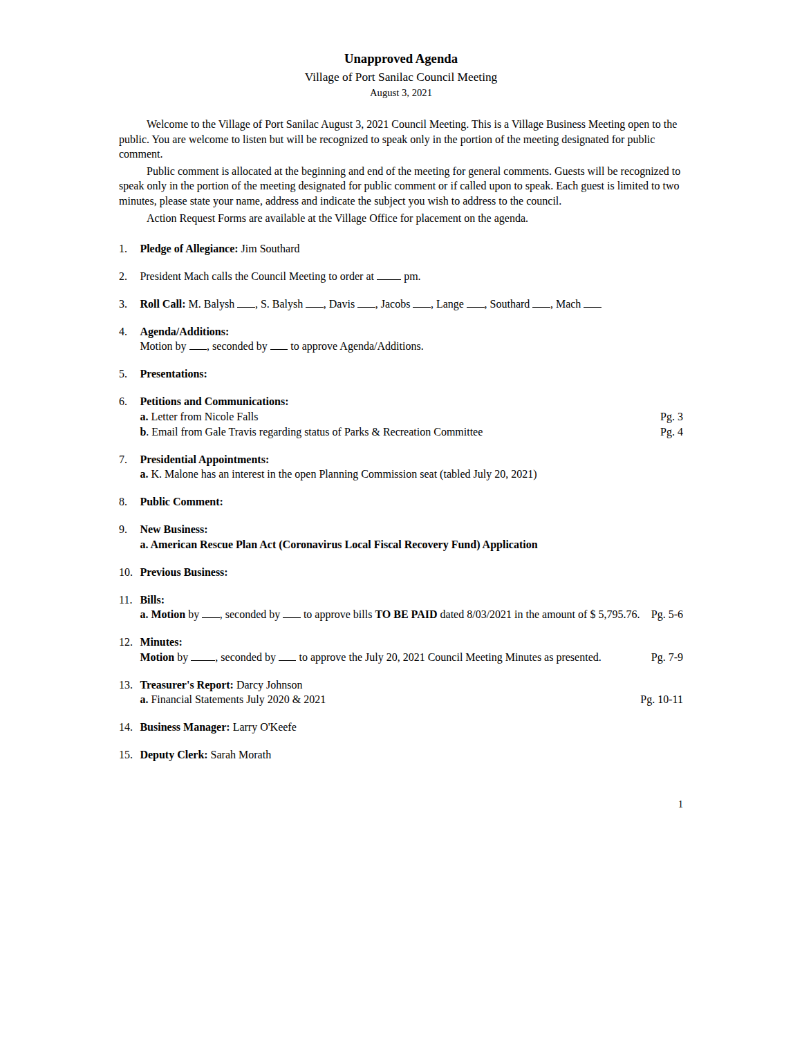Unapproved Agenda
Village of Port Sanilac Council Meeting
August 3, 2021
Welcome to the Village of Port Sanilac August 3, 2021 Council Meeting. This is a Village Business Meeting open to the public. You are welcome to listen but will be recognized to speak only in the portion of the meeting designated for public comment.
Public comment is allocated at the beginning and end of the meeting for general comments. Guests will be recognized to speak only in the portion of the meeting designated for public comment or if called upon to speak. Each guest is limited to two minutes, please state your name, address and indicate the subject you wish to address to the council.
Action Request Forms are available at the Village Office for placement on the agenda.
Pledge of Allegiance: Jim Southard
President Mach calls the Council Meeting to order at pm.
Roll Call: M. Balysh , S. Balysh , Davis , Jacobs , Lange , Southard , Mach
Agenda/Additions:
Motion by , seconded by to approve Agenda/Additions.
Presentations:
Petitions and Communications:
a. Letter from Nicole Falls Pg. 3
b. Email from Gale Travis regarding status of Parks & Recreation Committee Pg. 4
Presidential Appointments:
a. K. Malone has an interest in the open Planning Commission seat (tabled July 20, 2021)
Public Comment:
New Business:
a. American Rescue Plan Act (Coronavirus Local Fiscal Recovery Fund) Application
Previous Business:
Bills:
a. Motion by , seconded by to approve bills TO BE PAID dated 8/03/2021 in the amount of $ 5,795.76. Pg. 5-6
Minutes:
Motion by , seconded by to approve the July 20, 2021 Council Meeting Minutes as presented. Pg. 7-9
Treasurer's Report: Darcy Johnson
a. Financial Statements July 2020 & 2021 Pg. 10-11
Business Manager: Larry O'Keefe
Deputy Clerk: Sarah Morath
1